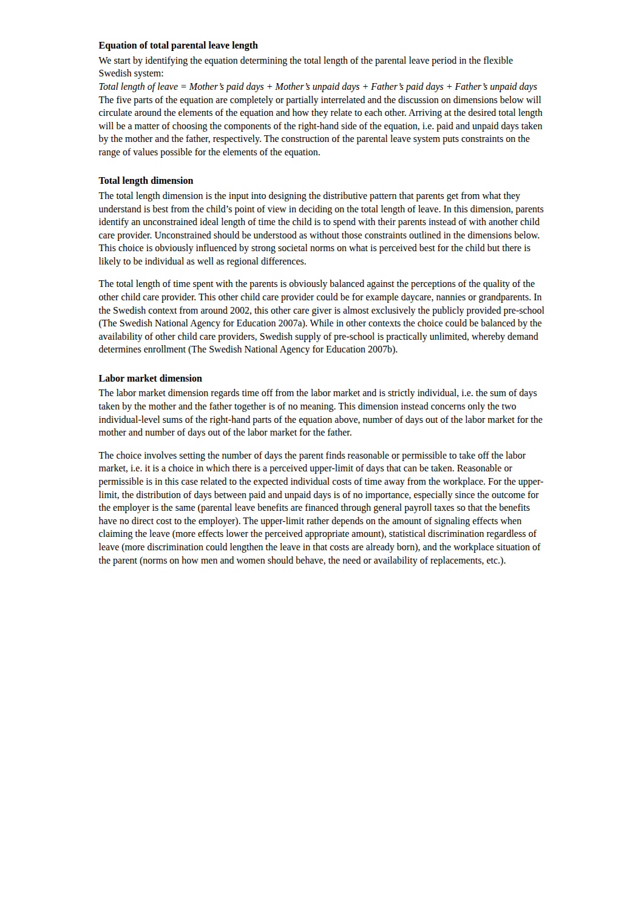Equation of total parental leave length
We start by identifying the equation determining the total length of the parental leave period in the flexible Swedish system:
Total length of leave = Mother’s paid days + Mother’s unpaid days + Father’s paid days + Father’s unpaid days
The five parts of the equation are completely or partially interrelated and the discussion on dimensions below will circulate around the elements of the equation and how they relate to each other. Arriving at the desired total length will be a matter of choosing the components of the right-hand side of the equation, i.e. paid and unpaid days taken by the mother and the father, respectively. The construction of the parental leave system puts constraints on the range of values possible for the elements of the equation.
Total length dimension
The total length dimension is the input into designing the distributive pattern that parents get from what they understand is best from the child’s point of view in deciding on the total length of leave. In this dimension, parents identify an unconstrained ideal length of time the child is to spend with their parents instead of with another child care provider. Unconstrained should be understood as without those constraints outlined in the dimensions below. This choice is obviously influenced by strong societal norms on what is perceived best for the child but there is likely to be individual as well as regional differences.
The total length of time spent with the parents is obviously balanced against the perceptions of the quality of the other child care provider. This other child care provider could be for example daycare, nannies or grandparents. In the Swedish context from around 2002, this other care giver is almost exclusively the publicly provided pre-school (The Swedish National Agency for Education 2007a). While in other contexts the choice could be balanced by the availability of other child care providers, Swedish supply of pre-school is practically unlimited, whereby demand determines enrollment (The Swedish National Agency for Education 2007b).
Labor market dimension
The labor market dimension regards time off from the labor market and is strictly individual, i.e. the sum of days taken by the mother and the father together is of no meaning. This dimension instead concerns only the two individual-level sums of the right-hand parts of the equation above, number of days out of the labor market for the mother and number of days out of the labor market for the father.
The choice involves setting the number of days the parent finds reasonable or permissible to take off the labor market, i.e. it is a choice in which there is a perceived upper-limit of days that can be taken. Reasonable or permissible is in this case related to the expected individual costs of time away from the workplace. For the upper-limit, the distribution of days between paid and unpaid days is of no importance, especially since the outcome for the employer is the same (parental leave benefits are financed through general payroll taxes so that the benefits have no direct cost to the employer). The upper-limit rather depends on the amount of signaling effects when claiming the leave (more effects lower the perceived appropriate amount), statistical discrimination regardless of leave (more discrimination could lengthen the leave in that costs are already born), and the workplace situation of the parent (norms on how men and women should behave, the need or availability of replacements, etc.).